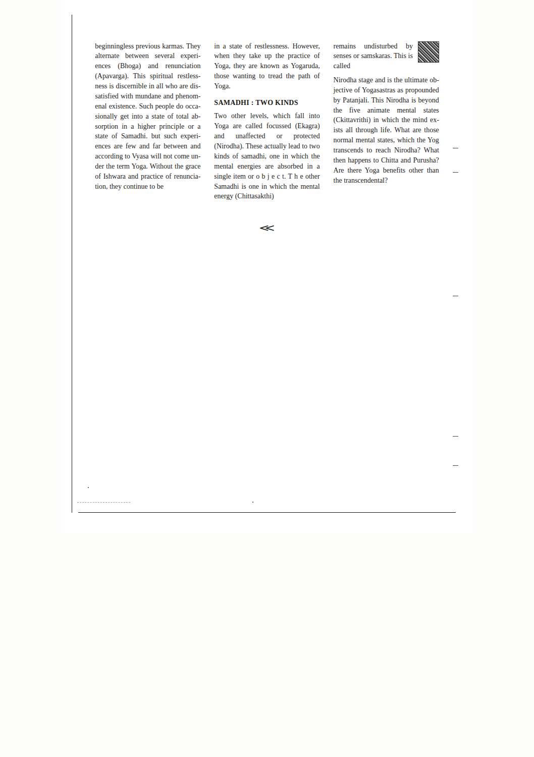beginningless previous karmas. They alternate between several experiences (Bhoga) and renunciation (Apavarga). This spiritual restlessness is discernible in all who are dissatisfied with mundane and phenomenal existence. Such people do occasionally get into a state of total absorption in a higher principle or a state of Samadhi. but such experiences are few and far between and according to Vyasa will not come under the term Yoga. Without the grace of Ishwara and practice of renunciation, they continue to be
in a state of restlessness. However, when they take up the practice of Yoga, they are known as Yogaruda, those wanting to tread the path of Yoga.
SAMADHI : TWO KINDS
Two other levels, which fall into Yoga are called focussed (Ekagra) and unaffected or protected (Nirodha). These actually lead to two kinds of samadhi, one in which the mental energies are absorbed in a single item or o b j e c t. T h e other Samadhi is one in which the mental energy (Chittasakthi)
remains undisturbed by senses or samskaras. This is called
Nirodha stage and is the ultimate objective of Yogasastras as propounded by Patanjali. This Nirodha is beyond the five animate mental states (Ckittavrithi) in which the mind exists all through life. What are those normal mental states, which the Yog transcends to reach Nirodha? What then happens to Chitta and Purusha? Are there Yoga benefits other than the transcendental?
≪